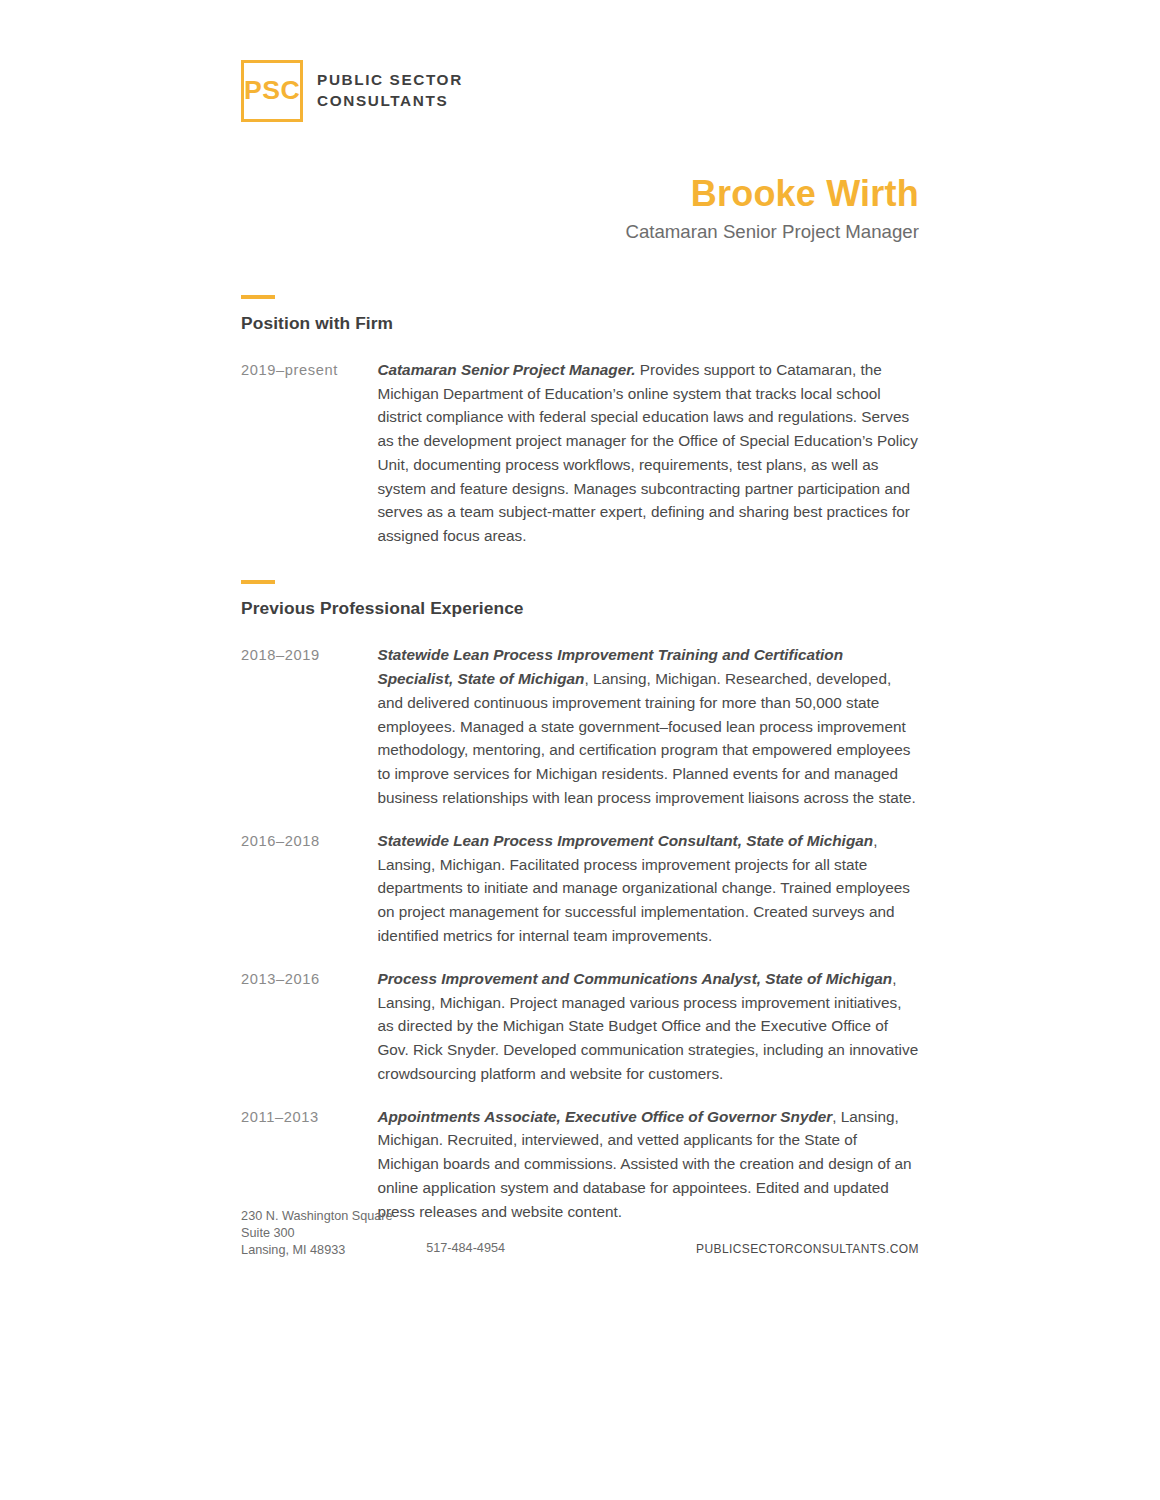PSC
Public Sector
Consultants
Brooke Wirth
Catamaran Senior Project Manager
Position with Firm
2019–present
Catamaran Senior Project Manager. Provides support to Catamaran, the Michigan Department of Education’s online system that tracks local school district compliance with federal special education laws and regulations. Serves as the development project manager for the Office of Special Education’s Policy Unit, documenting process workflows, requirements, test plans, as well as system and feature designs. Manages subcontracting partner participation and serves as a team subject-matter expert, defining and sharing best practices for assigned focus areas.
Previous Professional Experience
2018–2019
Statewide Lean Process Improvement Training and Certification Specialist, State of Michigan, Lansing, Michigan. Researched, developed, and delivered continuous improvement training for more than 50,000 state employees. Managed a state government–focused lean process improvement methodology, mentoring, and certification program that empowered employees to improve services for Michigan residents. Planned events for and managed business relationships with lean process improvement liaisons across the state.
2016–2018
Statewide Lean Process Improvement Consultant, State of Michigan, Lansing, Michigan. Facilitated process improvement projects for all state departments to initiate and manage organizational change. Trained employees on project management for successful implementation. Created surveys and identified metrics for internal team improvements.
2013–2016
Process Improvement and Communications Analyst, State of Michigan, Lansing, Michigan. Project managed various process improvement initiatives, as directed by the Michigan State Budget Office and the Executive Office of Gov. Rick Snyder. Developed communication strategies, including an innovative crowdsourcing platform and website for customers.
2011–2013
Appointments Associate, Executive Office of Governor Snyder, Lansing, Michigan. Recruited, interviewed, and vetted applicants for the State of Michigan boards and commissions. Assisted with the creation and design of an online application system and database for appointees. Edited and updated press releases and website content.
230 N. Washington Square
Suite 300
Lansing, MI 48933
517-484-4954
PUBLICSECTORCONSULTANTS.COM